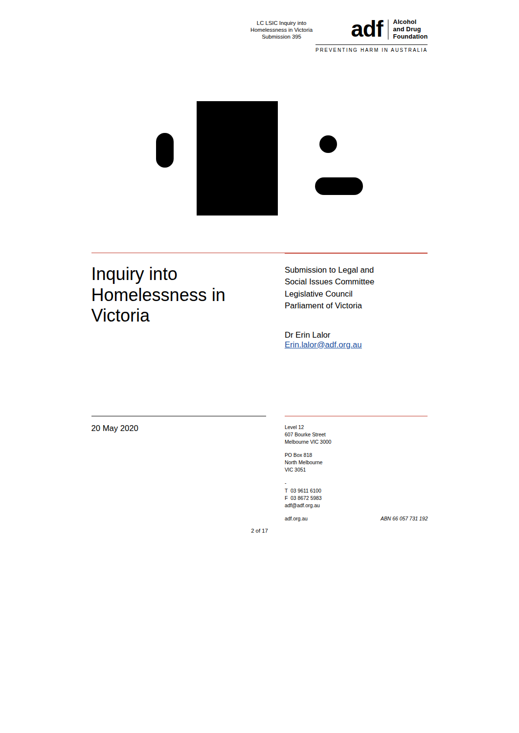LC LSIC Inquiry into
Homelessness in Victoria
Submission 395
adf
Alcohol
and Drug
Foundation
PREVENTING HARM IN AUSTRALIA
Inquiry into
Homelessness in
Victoria
Submission to Legal and
Social Issues Committee
Legislative Council
Parliament of Victoria
Dr Erin Lalor
Erin.lalor@adf.org.au
20 May 2020
Level 12
607 Bourke Street
Melbourne VIC 3000
PO Box 818
North Melbourne
VIC 3051
-
T 03 9611 6100
F 03 8672 5983
adf@adf.org.au
adf.org.au ABN 66 057 731 192
2 of 17